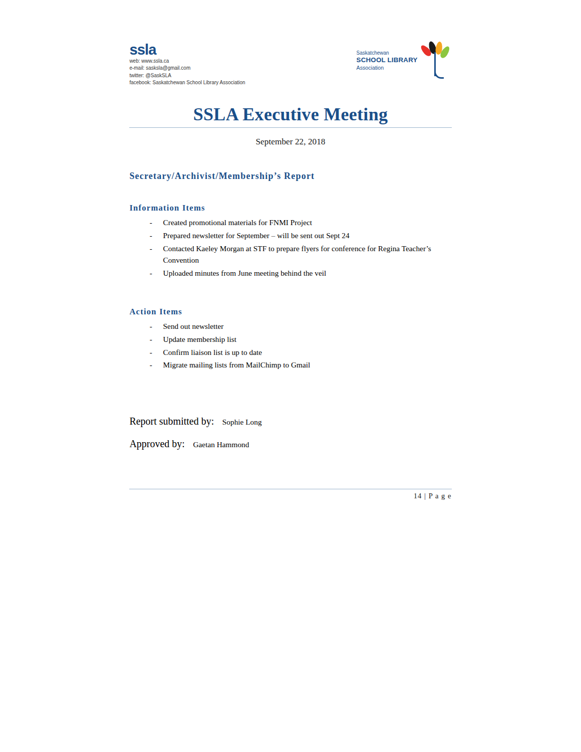ssla
web: www.ssla.ca
e-mail: sasksla@gmail.com
twitter: @SaskSLA
facebook: Saskatchewan School Library Association
Saskatchewan
SCHOOL LIBRARY
Association
SSLA Executive Meeting
September 22, 2018
Secretary/Archivist/Membership’s Report
Information Items
Created promotional materials for FNMI Project
Prepared newsletter for September – will be sent out Sept 24
Contacted Kaeley Morgan at STF to prepare flyers for conference for Regina Teacher’s Convention
Uploaded minutes from June meeting behind the veil
Action Items
Send out newsletter
Update membership list
Confirm liaison list is up to date
Migrate mailing lists from MailChimp to Gmail
Report submitted by: Sophie Long
Approved by: Gaetan Hammond
14 | P a g e